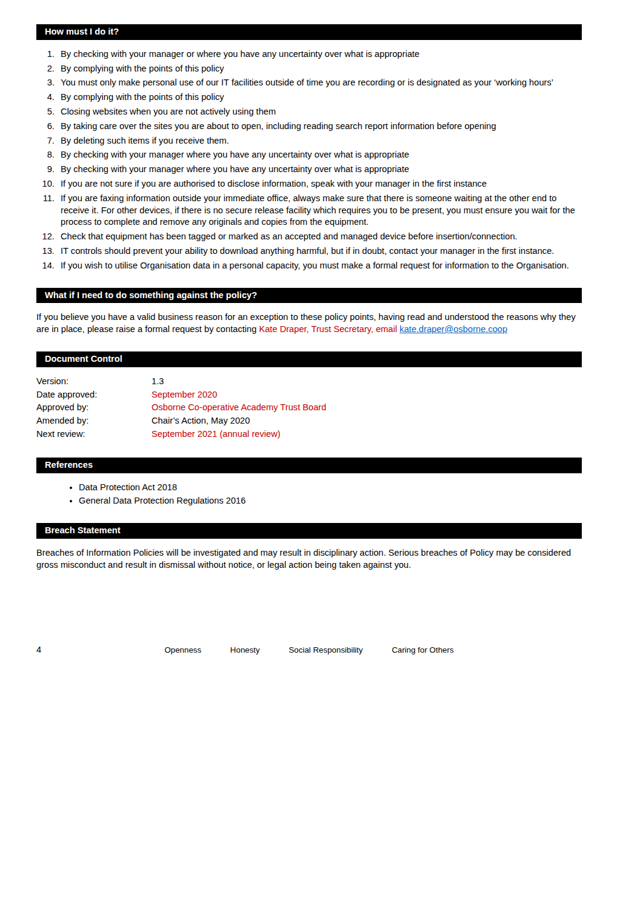How must I do it?
By checking with your manager or where you have any uncertainty over what is appropriate
By complying with the points of this policy
You must only make personal use of our IT facilities outside of time you are recording or is designated as your ‘working hours’
By complying with the points of this policy
Closing websites when you are not actively using them
By taking care over the sites you are about to open, including reading search report information before opening
By deleting such items if you receive them.
By checking with your manager where you have any uncertainty over what is appropriate
By checking with your manager where you have any uncertainty over what is appropriate
If you are not sure if you are authorised to disclose information, speak with your manager in the first instance
If you are faxing information outside your immediate office, always make sure that there is someone waiting at the other end to receive it. For other devices, if there is no secure release facility which requires you to be present, you must ensure you wait for the process to complete and remove any originals and copies from the equipment.
Check that equipment has been tagged or marked as an accepted and managed device before insertion/connection.
IT controls should prevent your ability to download anything harmful, but if in doubt, contact your manager in the first instance.
If you wish to utilise Organisation data in a personal capacity, you must make a formal request for information to the Organisation.
What if I need to do something against the policy?
If you believe you have a valid business reason for an exception to these policy points, having read and understood the reasons why they are in place, please raise a formal request by contacting Kate Draper, Trust Secretary, email kate.draper@osborne.coop
Document Control
| Version: | 1.3 |
| Date approved: | September 2020 |
| Approved by: | Osborne Co-operative Academy Trust Board |
| Amended by: | Chair’s Action, May 2020 |
| Next review: | September 2021 (annual review) |
References
Data Protection Act 2018
General Data Protection Regulations 2016
Breach Statement
Breaches of Information Policies will be investigated and may result in disciplinary action. Serious breaches of Policy may be considered gross misconduct and result in dismissal without notice, or legal action being taken against you.
4
Openness Honesty Social Responsibility Caring for Others